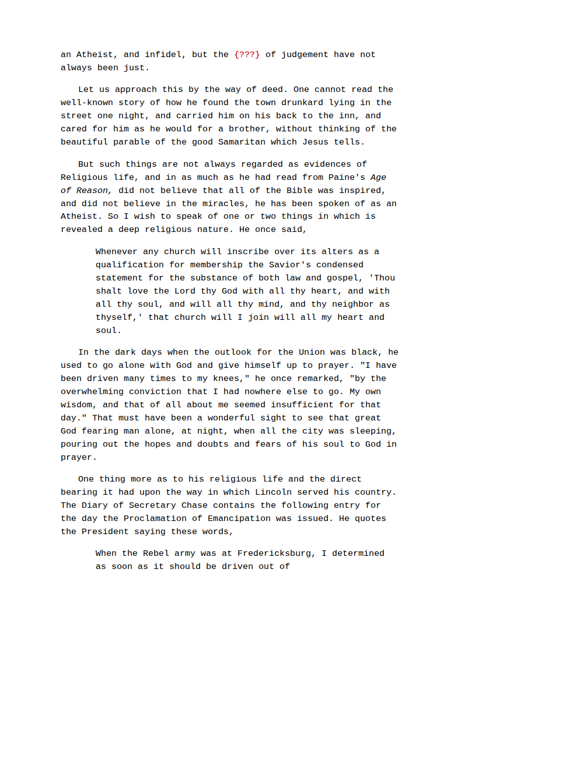an Atheist, and infidel, but the {???} of judgement have not always been just.
Let us approach this by the way of deed. One cannot read the well-known story of how he found the town drunkard lying in the street one night, and carried him on his back to the inn, and cared for him as he would for a brother, without thinking of the beautiful parable of the good Samaritan which Jesus tells.
But such things are not always regarded as evidences of Religious life, and in as much as he had read from Paine's Age of Reason, did not believe that all of the Bible was inspired, and did not believe in the miracles, he has been spoken of as an Atheist. So I wish to speak of one or two things in which is revealed a deep religious nature. He once said,
Whenever any church will inscribe over its alters as a qualification for membership the Savior's condensed statement for the substance of both law and gospel, 'Thou shalt love the Lord thy God with all thy heart, and with all thy soul, and will all thy mind, and thy neighbor as thyself,' that church will I join will all my heart and soul.
In the dark days when the outlook for the Union was black, he used to go alone with God and give himself up to prayer. "I have been driven many times to my knees," he once remarked, "by the overwhelming conviction that I had nowhere else to go. My own wisdom, and that of all about me seemed insufficient for that day." That must have been a wonderful sight to see that great God fearing man alone, at night, when all the city was sleeping, pouring out the hopes and doubts and fears of his soul to God in prayer.
One thing more as to his religious life and the direct bearing it had upon the way in which Lincoln served his country. The Diary of Secretary Chase contains the following entry for the day the Proclamation of Emancipation was issued. He quotes the President saying these words,
When the Rebel army was at Fredericksburg, I determined as soon as it should be driven out of